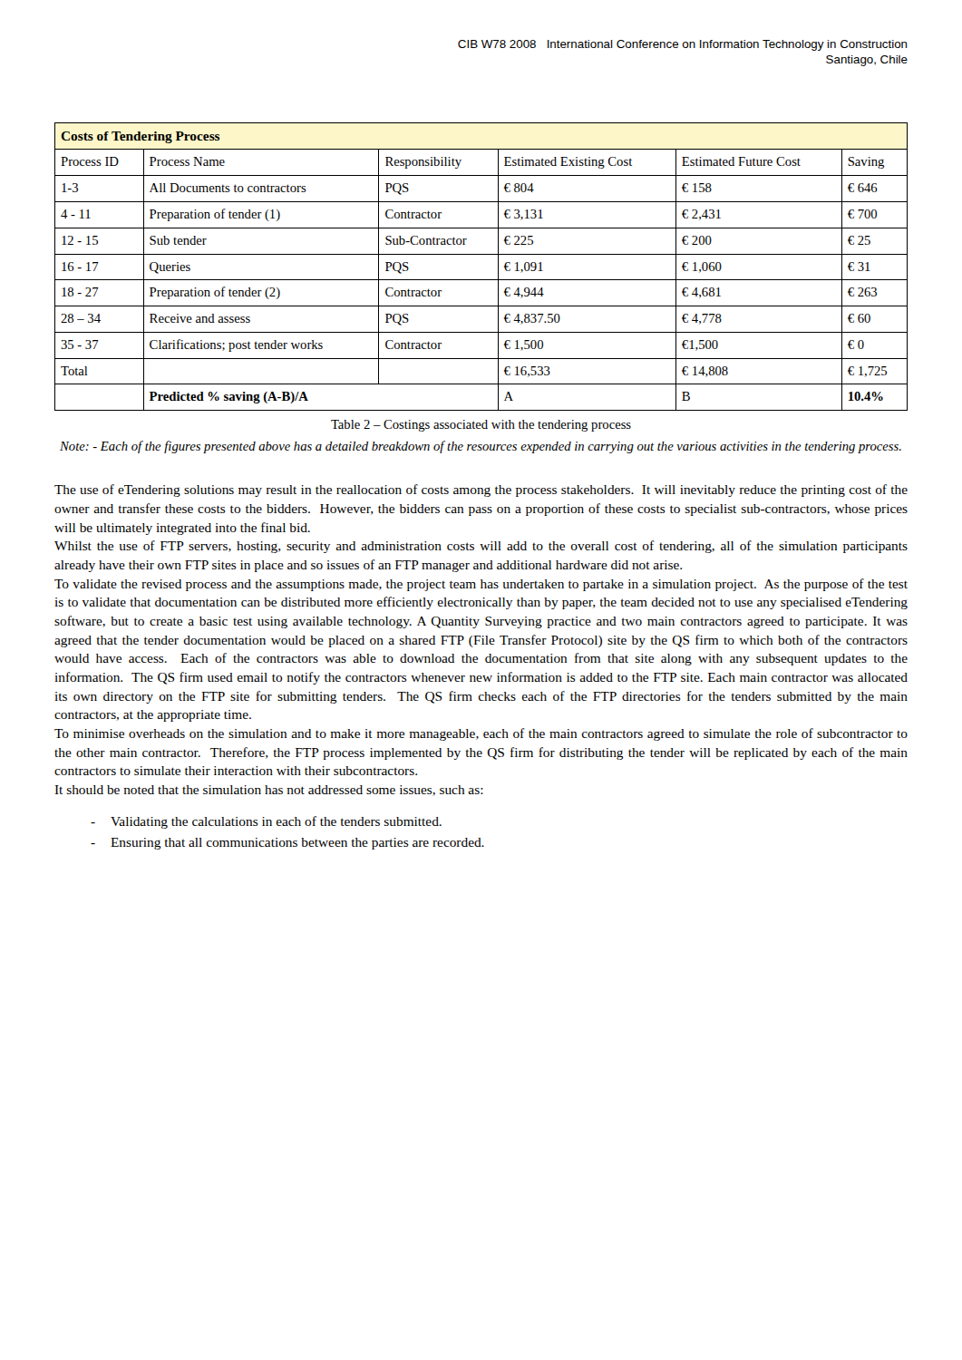CIB W78 2008 International Conference on Information Technology in Construction
Santiago, Chile
| Costs of Tendering Process |
| Process ID | Process Name | Responsibility | Estimated Existing Cost | Estimated Future Cost | Saving |
| 1-3 | All Documents to contractors | PQS | € 804 | € 158 | € 646 |
| 4 - 11 | Preparation of tender (1) | Contractor | € 3,131 | € 2,431 | € 700 |
| 12 - 15 | Sub tender | Sub-Contractor | € 225 | € 200 | € 25 |
| 16 - 17 | Queries | PQS | € 1,091 | € 1,060 | € 31 |
| 18 - 27 | Preparation of tender (2) | Contractor | € 4,944 | € 4,681 | € 263 |
| 28 – 34 | Receive and assess | PQS | € 4,837.50 | € 4,778 | € 60 |
| 35 - 37 | Clarifications; post tender works | Contractor | € 1,500 | €1,500 | € 0 |
| Total | | | € 16,533 | € 14,808 | € 1,725 |
| | Predicted % saving (A-B)/A | A | B | 10.4% |
Table 2 – Costings associated with the tendering process
Note: - Each of the figures presented above has a detailed breakdown of the resources expended in carrying out the various activities in the tendering process.
The use of eTendering solutions may result in the reallocation of costs among the process stakeholders. It will inevitably reduce the printing cost of the owner and transfer these costs to the bidders. However, the bidders can pass on a proportion of these costs to specialist sub-contractors, whose prices will be ultimately integrated into the final bid.
Whilst the use of FTP servers, hosting, security and administration costs will add to the overall cost of tendering, all of the simulation participants already have their own FTP sites in place and so issues of an FTP manager and additional hardware did not arise.
To validate the revised process and the assumptions made, the project team has undertaken to partake in a simulation project. As the purpose of the test is to validate that documentation can be distributed more efficiently electronically than by paper, the team decided not to use any specialised eTendering software, but to create a basic test using available technology. A Quantity Surveying practice and two main contractors agreed to participate. It was agreed that the tender documentation would be placed on a shared FTP (File Transfer Protocol) site by the QS firm to which both of the contractors would have access. Each of the contractors was able to download the documentation from that site along with any subsequent updates to the information. The QS firm used email to notify the contractors whenever new information is added to the FTP site. Each main contractor was allocated its own directory on the FTP site for submitting tenders. The QS firm checks each of the FTP directories for the tenders submitted by the main contractors, at the appropriate time.
To minimise overheads on the simulation and to make it more manageable, each of the main contractors agreed to simulate the role of subcontractor to the other main contractor. Therefore, the FTP process implemented by the QS firm for distributing the tender will be replicated by each of the main contractors to simulate their interaction with their subcontractors.
It should be noted that the simulation has not addressed some issues, such as:
Validating the calculations in each of the tenders submitted.
Ensuring that all communications between the parties are recorded.